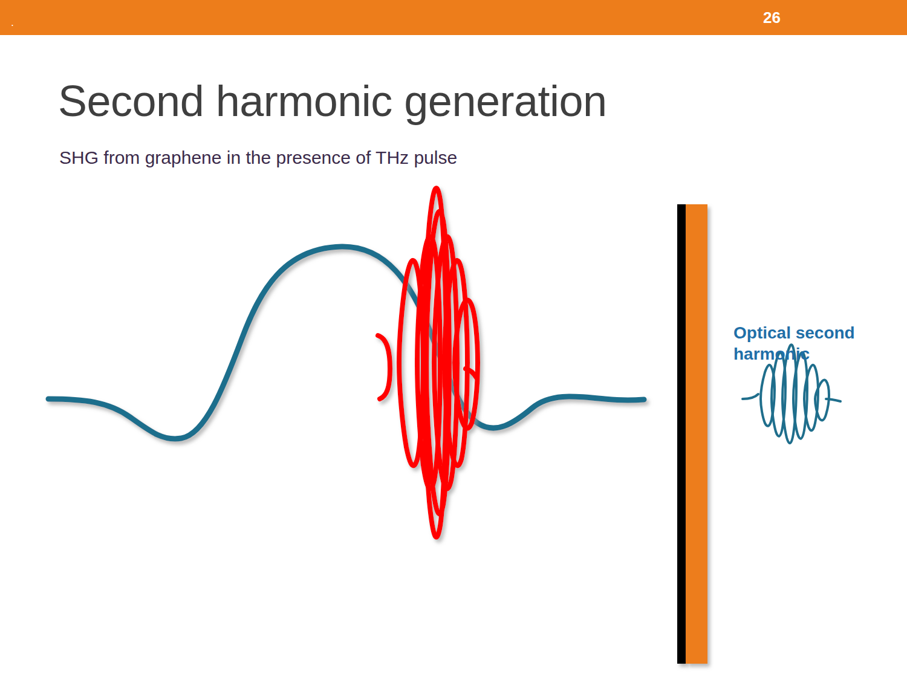. 26
Second harmonic generation
SHG from graphene in the presence of THz pulse
Optical second harmonic